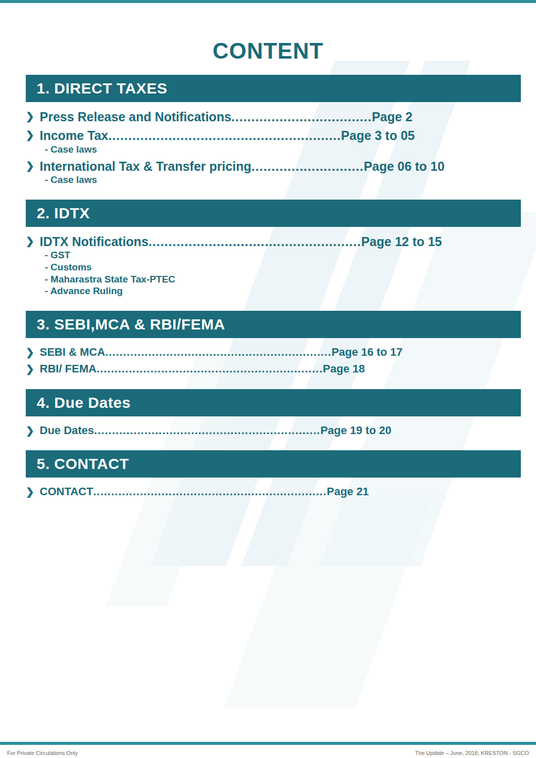CONTENT
1. DIRECT TAXES
Press Release and Notifications................................... Page 2
Income Tax.......................................................... Page 3 to 05 - Case laws
International Tax & Transfer pricing............................ Page 06 to 10 - Case laws
2. IDTX
IDTX Notifications..................................................... Page 12 to 15 - GST - Customs - Maharastra State Tax-PTEC - Advance Ruling
3. SEBI,MCA & RBI/FEMA
SEBI & MCA............................................................... Page 16 to 17
RBI/ FEMA............................................................... Page 18
4. Due Dates
Due Dates............................................................... Page 19 to 20
5. CONTACT
CONTACT................................................................. Page 21
For Private Circulations Only The Update – June, 2018, KRESTON - SGCO